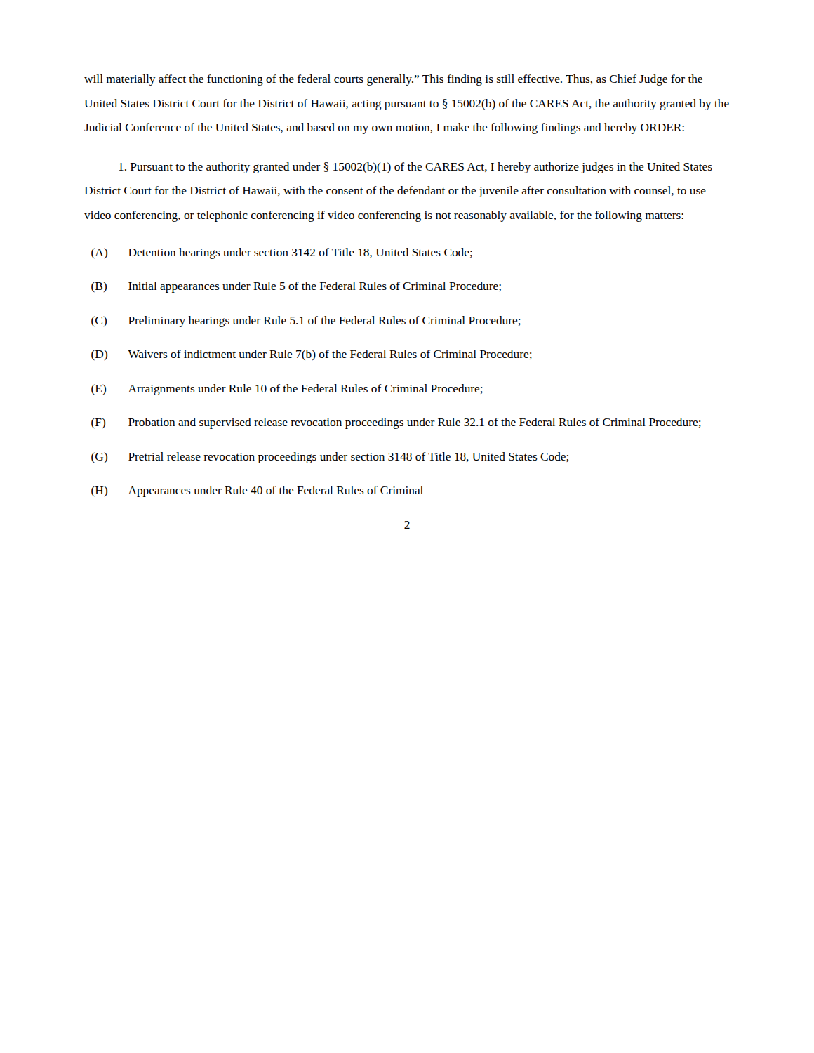will materially affect the functioning of the federal courts generally.” This finding is still effective. Thus, as Chief Judge for the United States District Court for the District of Hawaii, acting pursuant to § 15002(b) of the CARES Act, the authority granted by the Judicial Conference of the United States, and based on my own motion, I make the following findings and hereby ORDER:
1. Pursuant to the authority granted under § 15002(b)(1) of the CARES Act, I hereby authorize judges in the United States District Court for the District of Hawaii, with the consent of the defendant or the juvenile after consultation with counsel, to use video conferencing, or telephonic conferencing if video conferencing is not reasonably available, for the following matters:
(A)
Detention hearings under section 3142 of Title 18, United States Code;
(B)
Initial appearances under Rule 5 of the Federal Rules of Criminal Procedure;
(C)
Preliminary hearings under Rule 5.1 of the Federal Rules of Criminal Procedure;
(D)
Waivers of indictment under Rule 7(b) of the Federal Rules of Criminal Procedure;
(E)
Arraignments under Rule 10 of the Federal Rules of Criminal Procedure;
(F)
Probation and supervised release revocation proceedings under Rule 32.1 of the Federal Rules of Criminal Procedure;
(G)
Pretrial release revocation proceedings under section 3148 of Title 18, United States Code;
(H)
Appearances under Rule 40 of the Federal Rules of Criminal
2